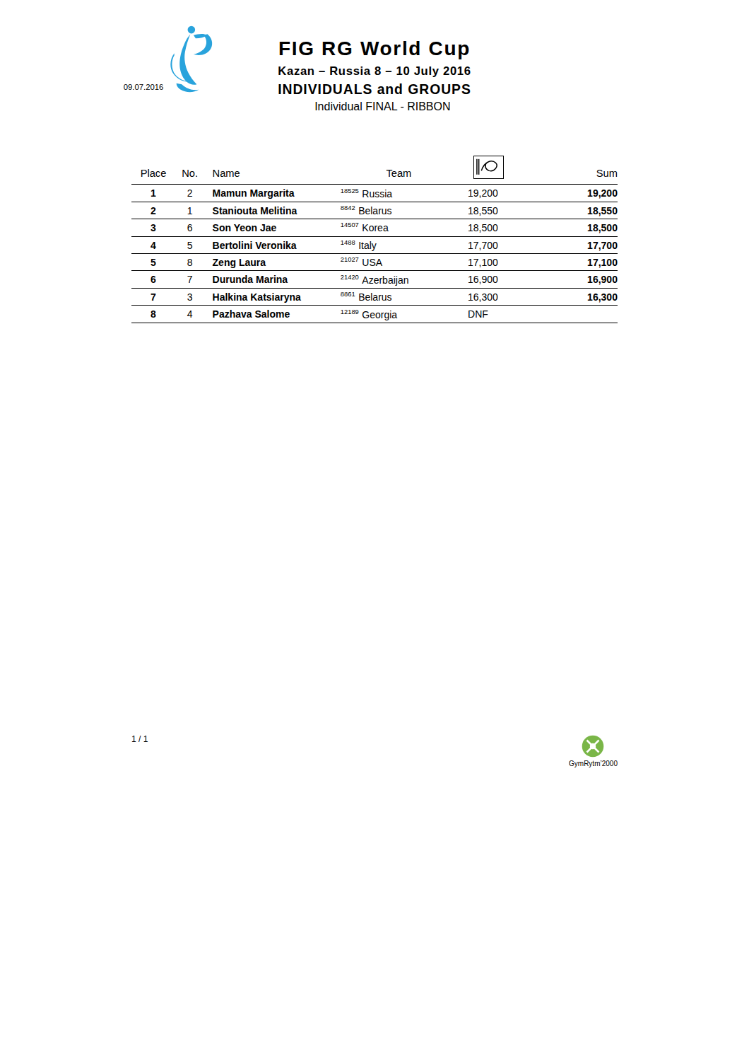09.07.2016
FIG RG World Cup
Kazan – Russia 8 – 10 July 2016
INDIVIDUALS and GROUPS
Individual FINAL - RIBBON
| Place | No. | Name | Team | | Sum |
| --- | --- | --- | --- | --- | --- |
| 1 | 2 | Mamun Margarita | 18525 Russia | 19,200 | 19,200 |
| 2 | 1 | Staniouta Melitina | 8842 Belarus | 18,550 | 18,550 |
| 3 | 6 | Son Yeon Jae | 14507 Korea | 18,500 | 18,500 |
| 4 | 5 | Bertolini Veronika | 1488 Italy | 17,700 | 17,700 |
| 5 | 8 | Zeng Laura | 21027 USA | 17,100 | 17,100 |
| 6 | 7 | Durunda Marina | 21420 Azerbaijan | 16,900 | 16,900 |
| 7 | 3 | Halkina Katsiaryna | 8861 Belarus | 16,300 | 16,300 |
| 8 | 4 | Pazhava Salome | 12189 Georgia | DNF | |
1 / 1
GymRytm’2000